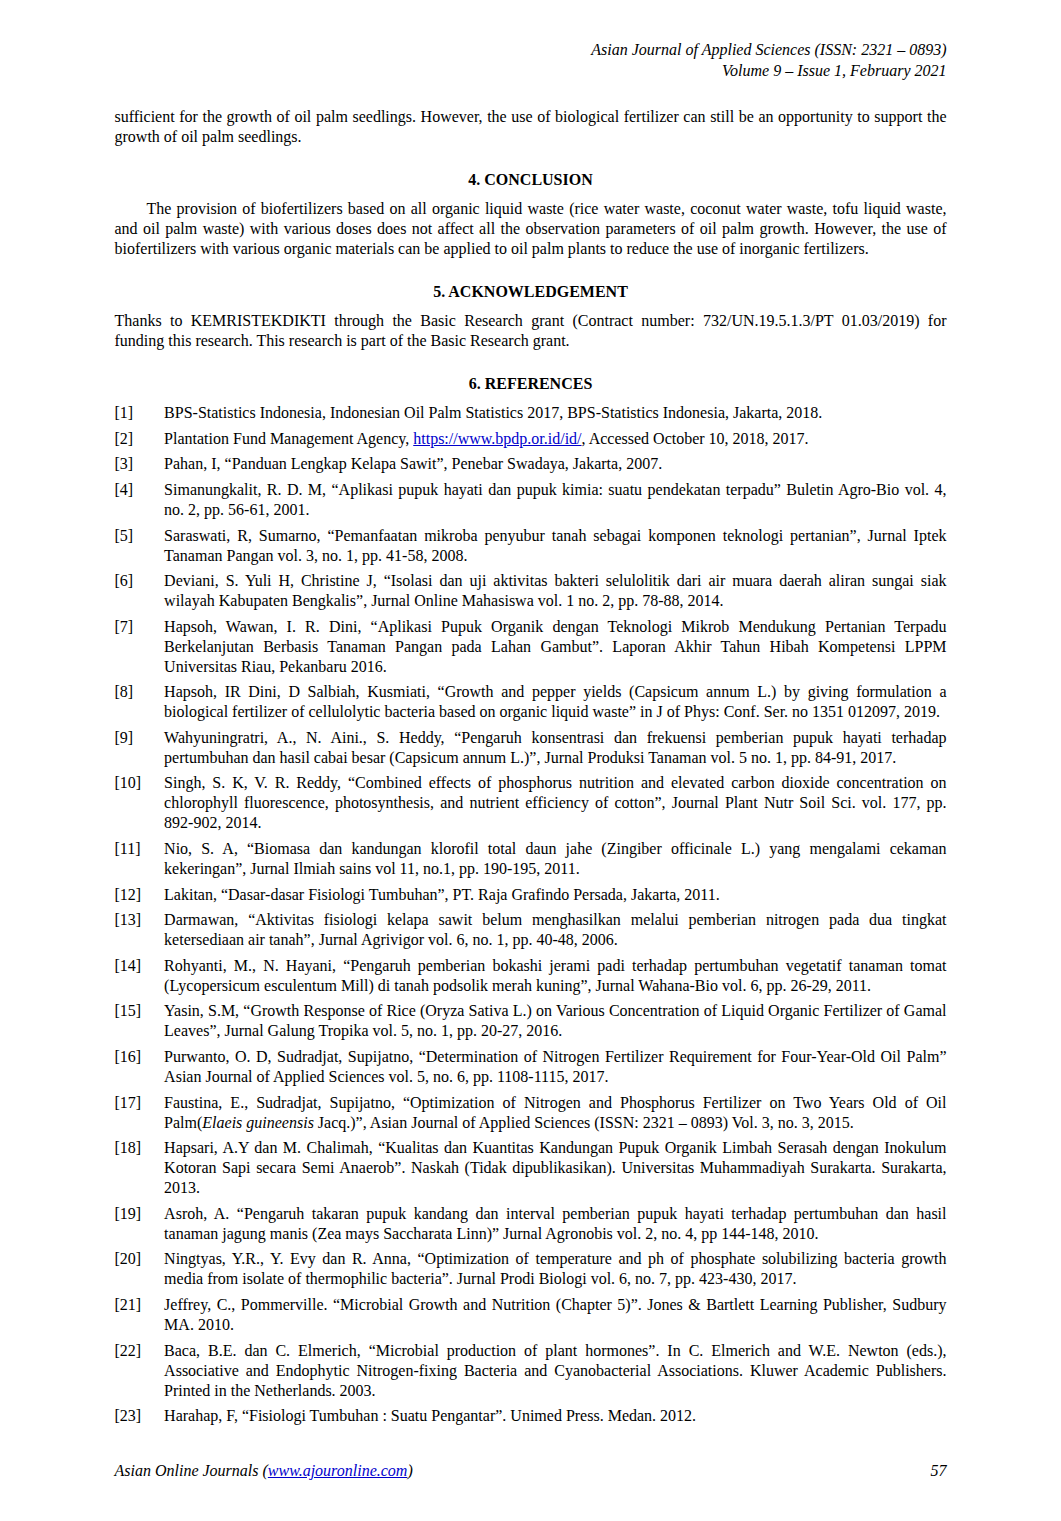Asian Journal of Applied Sciences (ISSN: 2321 – 0893)
Volume 9 – Issue 1, February 2021
sufficient for the growth of oil palm seedlings. However, the use of biological fertilizer can still be an opportunity to support the growth of oil palm seedlings.
4. Conclusion
The provision of biofertilizers based on all organic liquid waste (rice water waste, coconut water waste, tofu liquid waste, and oil palm waste) with various doses does not affect all the observation parameters of oil palm growth. However, the use of biofertilizers with various organic materials can be applied to oil palm plants to reduce the use of inorganic fertilizers.
5. Acknowledgement
Thanks to KEMRISTEKDIKTI through the Basic Research grant (Contract number: 732/UN.19.5.1.3/PT 01.03/2019) for funding this research. This research is part of the Basic Research grant.
6. References
BPS-Statistics Indonesia, Indonesian Oil Palm Statistics 2017, BPS-Statistics Indonesia, Jakarta, 2018.
Plantation Fund Management Agency, https://www.bpdp.or.id/id/, Accessed October 10, 2018, 2017.
Pahan, I, “Panduan Lengkap Kelapa Sawit”, Penebar Swadaya, Jakarta, 2007.
Simanungkalit, R. D. M, “Aplikasi pupuk hayati dan pupuk kimia: suatu pendekatan terpadu” Buletin Agro-Bio vol. 4, no. 2, pp. 56-61, 2001.
Saraswati, R, Sumarno, “Pemanfaatan mikroba penyubur tanah sebagai komponen teknologi pertanian”, Jurnal Iptek Tanaman Pangan vol. 3, no. 1, pp. 41-58, 2008.
Deviani, S. Yuli H, Christine J, “Isolasi dan uji aktivitas bakteri selulolitik dari air muara daerah aliran sungai siak wilayah Kabupaten Bengkalis”, Jurnal Online Mahasiswa vol. 1 no. 2, pp. 78-88, 2014.
Hapsoh, Wawan, I. R. Dini, “Aplikasi Pupuk Organik dengan Teknologi Mikrob Mendukung Pertanian Terpadu Berkelanjutan Berbasis Tanaman Pangan pada Lahan Gambut”. Laporan Akhir Tahun Hibah Kompetensi LPPM Universitas Riau, Pekanbaru 2016.
Hapsoh, IR Dini, D Salbiah, Kusmiati, “Growth and pepper yields (Capsicum annum L.) by giving formulation a biological fertilizer of cellulolytic bacteria based on organic liquid waste” in J of Phys: Conf. Ser. no 1351 012097, 2019.
Wahyuningratri, A., N. Aini., S. Heddy, “Pengaruh konsentrasi dan frekuensi pemberian pupuk hayati terhadap pertumbuhan dan hasil cabai besar (Capsicum annum L.)”, Jurnal Produksi Tanaman vol. 5 no. 1, pp. 84-91, 2017.
Singh, S. K, V. R. Reddy, “Combined effects of phosphorus nutrition and elevated carbon dioxide concentration on chlorophyll fluorescence, photosynthesis, and nutrient efficiency of cotton”, Journal Plant Nutr Soil Sci. vol. 177, pp. 892-902, 2014.
Nio, S. A, “Biomasa dan kandungan klorofil total daun jahe (Zingiber officinale L.) yang mengalami cekaman kekeringan”, Jurnal Ilmiah sains vol 11, no.1, pp. 190-195, 2011.
Lakitan, “Dasar-dasar Fisiologi Tumbuhan”, PT. Raja Grafindo Persada, Jakarta, 2011.
Darmawan, “Aktivitas fisiologi kelapa sawit belum menghasilkan melalui pemberian nitrogen pada dua tingkat ketersediaan air tanah”, Jurnal Agrivigor vol. 6, no. 1, pp. 40-48, 2006.
Rohyanti, M., N. Hayani, “Pengaruh pemberian bokashi jerami padi terhadap pertumbuhan vegetatif tanaman tomat (Lycopersicum esculentum Mill) di tanah podsolik merah kuning”, Jurnal Wahana-Bio vol. 6, pp. 26-29, 2011.
Yasin, S.M, “Growth Response of Rice (Oryza Sativa L.) on Various Concentration of Liquid Organic Fertilizer of Gamal Leaves”, Jurnal Galung Tropika vol. 5, no. 1, pp. 20-27, 2016.
Purwanto, O. D, Sudradjat, Supijatno, “Determination of Nitrogen Fertilizer Requirement for Four-Year-Old Oil Palm” Asian Journal of Applied Sciences vol. 5, no. 6, pp. 1108-1115, 2017.
Faustina, E., Sudradjat, Supijatno, “Optimization of Nitrogen and Phosphorus Fertilizer on Two Years Old of Oil Palm(Elaeis guineensis Jacq.)”, Asian Journal of Applied Sciences (ISSN: 2321 – 0893) Vol. 3, no. 3, 2015.
Hapsari, A.Y dan M. Chalimah, “Kualitas dan Kuantitas Kandungan Pupuk Organik Limbah Serasah dengan Inokulum Kotoran Sapi secara Semi Anaerob”. Naskah (Tidak dipublikasikan). Universitas Muhammadiyah Surakarta. Surakarta, 2013.
Asroh, A. “Pengaruh takaran pupuk kandang dan interval pemberian pupuk hayati terhadap pertumbuhan dan hasil tanaman jagung manis (Zea mays Saccharata Linn)” Jurnal Agronobis vol. 2, no. 4, pp 144-148, 2010.
Ningtyas, Y.R., Y. Evy dan R. Anna, “Optimization of temperature and ph of phosphate solubilizing bacteria growth media from isolate of thermophilic bacteria”. Jurnal Prodi Biologi vol. 6, no. 7, pp. 423-430, 2017.
Jeffrey, C., Pommerville. “Microbial Growth and Nutrition (Chapter 5)”. Jones & Bartlett Learning Publisher, Sudbury MA. 2010.
Baca, B.E. dan C. Elmerich, “Microbial production of plant hormones”. In C. Elmerich and W.E. Newton (eds.), Associative and Endophytic Nitrogen-fixing Bacteria and Cyanobacterial Associations. Kluwer Academic Publishers. Printed in the Netherlands. 2003.
Harahap, F, “Fisiologi Tumbuhan : Suatu Pengantar”. Unimed Press. Medan. 2012.
Asian Online Journals (www.ajouronline.com) 57